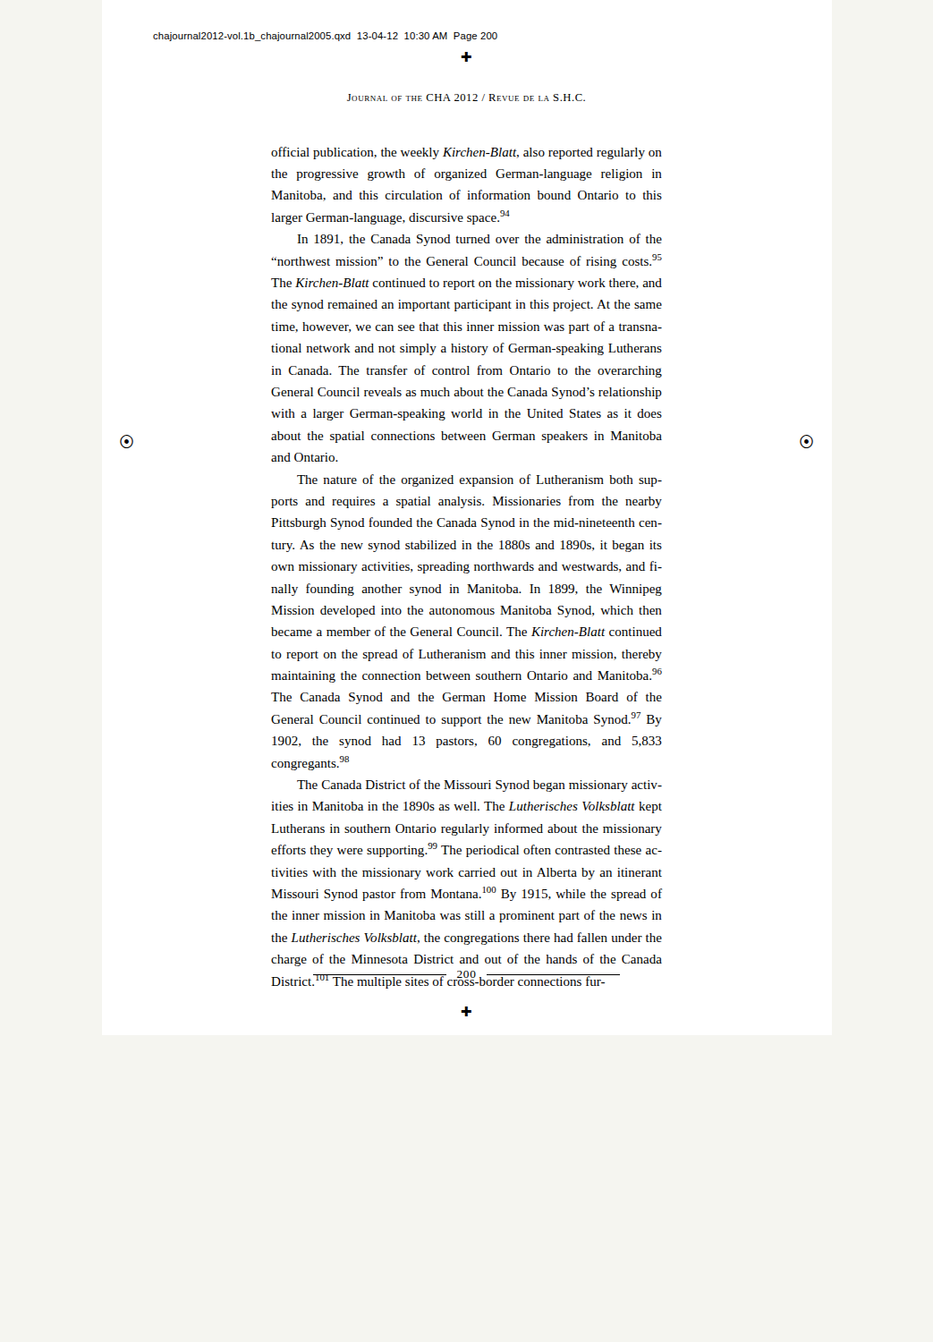chajournal2012-vol.1b_chajournal2005.qxd 13-04-12 10:30 AM Page 200
✚
⦿
⦿
Journal of the CHA 2012 / Revue de la S.H.C.
official publication, the weekly Kirchen-Blatt, also reported regularly on the progressive growth of organized German-language religion in Manitoba, and this circulation of information bound Ontario to this larger German-language, discursive space.94
In 1891, the Canada Synod turned over the administration of the “northwest mission” to the General Council because of rising costs.95 The Kirchen-Blatt continued to report on the missionary work there, and the synod remained an important participant in this project. At the same time, however, we can see that this inner mission was part of a transnational network and not simply a history of German-speaking Lutherans in Canada. The transfer of control from Ontario to the overarching General Council reveals as much about the Canada Synod’s relationship with a larger German-speaking world in the United States as it does about the spatial connections between German speakers in Manitoba and Ontario.
The nature of the organized expansion of Lutheranism both supports and requires a spatial analysis. Missionaries from the nearby Pittsburgh Synod founded the Canada Synod in the mid-nineteenth century. As the new synod stabilized in the 1880s and 1890s, it began its own missionary activities, spreading northwards and westwards, and finally founding another synod in Manitoba. In 1899, the Winnipeg Mission developed into the autonomous Manitoba Synod, which then became a member of the General Council. The Kirchen-Blatt continued to report on the spread of Lutheranism and this inner mission, thereby maintaining the connection between southern Ontario and Manitoba.96 The Canada Synod and the German Home Mission Board of the General Council continued to support the new Manitoba Synod.97 By 1902, the synod had 13 pastors, 60 congregations, and 5,833 congregants.98
The Canada District of the Missouri Synod began missionary activities in Manitoba in the 1890s as well. The Lutherisches Volksblatt kept Lutherans in southern Ontario regularly informed about the missionary efforts they were supporting.99 The periodical often contrasted these activities with the missionary work carried out in Alberta by an itinerant Missouri Synod pastor from Montana.100 By 1915, while the spread of the inner mission in Manitoba was still a prominent part of the news in the Lutherisches Volksblatt, the congregations there had fallen under the charge of the Minnesota District and out of the hands of the Canada District.101 The multiple sites of cross-border connections fur-
200
✚